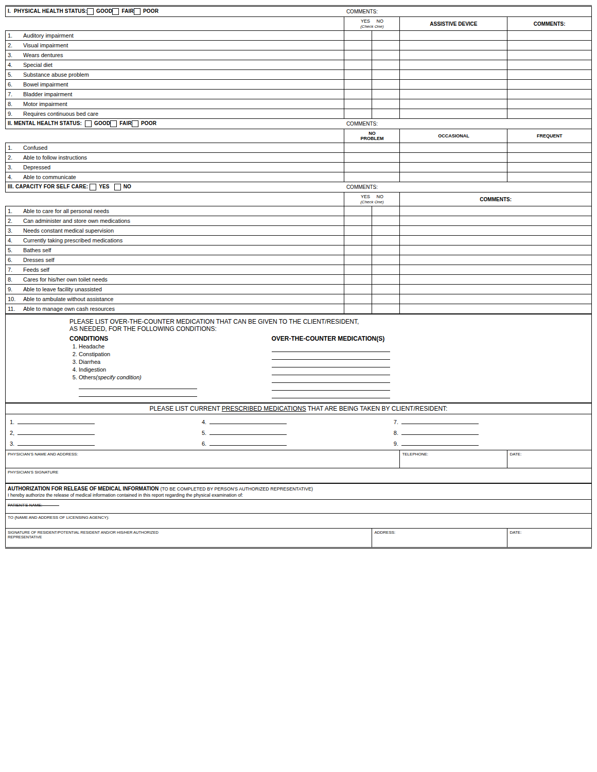| I. PHYSICAL HEALTH STATUS: GOOD FAIR POOR | COMMENTS: |
| | | YES NO (Check One) | ASSISTIVE DEVICE | COMMENTS: |
| 1. | Auditory impairment | | | | |
| 2. | Visual impairment | | | | |
| 3. | Wears dentures | | | | |
| 4. | Special diet | | | | |
| 5. | Substance abuse problem | | | | |
| 6. | Bowel impairment | | | | |
| 7. | Bladder impairment | | | | |
| 8. | Motor impairment | | | | |
| 9. | Requires continuous bed care | | | | |
| II. MENTAL HEALTH STATUS: GOOD FAIR POOR | COMMENTS: |
| | | NO PROBLEM | OCCASIONAL | FREQUENT |
| 1. | Confused | | | |
| 2. | Able to follow instructions | | | |
| 3. | Depressed | | | |
| 4. | Able to communicate | | | |
| III. CAPACITY FOR SELF CARE: YES NO | COMMENTS: |
| | | YES NO (Check One) | COMMENTS: |
| 1. | Able to care for all personal needs | | | |
| 2. | Can administer and store own medications | | | |
| 3. | Needs constant medical supervision | | | |
| 4. | Currently taking prescribed medications | | | |
| 5. | Bathes self | | | |
| 6. | Dresses self | | | |
| 7. | Feeds self | | | |
| 8. | Cares for his/her own toilet needs | | | |
| 9. | Able to leave facility unassisted | | | |
| 10. | Able to ambulate without assistance | | | |
| 11. | Able to manage own cash resources | | | |
| PLEASE LIST OVER-THE-COUNTER MEDICATION THAT CAN BE GIVEN TO THE CLIENT/RESIDENT, AS NEEDED, FOR THE FOLLOWING CONDITIONS: / CONDITIONS Headache Constipation Diarrhea Indigestion Others (specify condition) / OVER-THE-COUNTER MEDICATION(S) / |
| PLEASE LIST CURRENT PRESCRIBED MEDICATIONS THAT ARE BEING TAKEN BY CLIENT/RESIDENT: |
| / 1. / 4. / 7. / / 2, / 5. / 8. / / 3. / 6. / 9. / |
| PHYSICIAN'S NAME AND ADDRESS: | TELEPHONE: | DATE: |
| PHYSICIAN'S SIGNATURE |
| AUTHORIZATION FOR RELEASE OF MEDICAL INFORMATION (TO BE COMPLETED BY PERSON'S AUTHORIZED REPRESENTATIVE) I hereby authorize the release of medical information contained in this report regarding the physical examination of: |
| PATIENT'S NAME: |
| TO (NAME AND ADDRESS OF LICENSING AGENCY): |
| SIGNATURE OF RESIDENT/POTENTIAL RESIDENT AND/OR HIS/HER AUTHORIZED REPRESENTATIVE | ADDRESS: | DATE: |